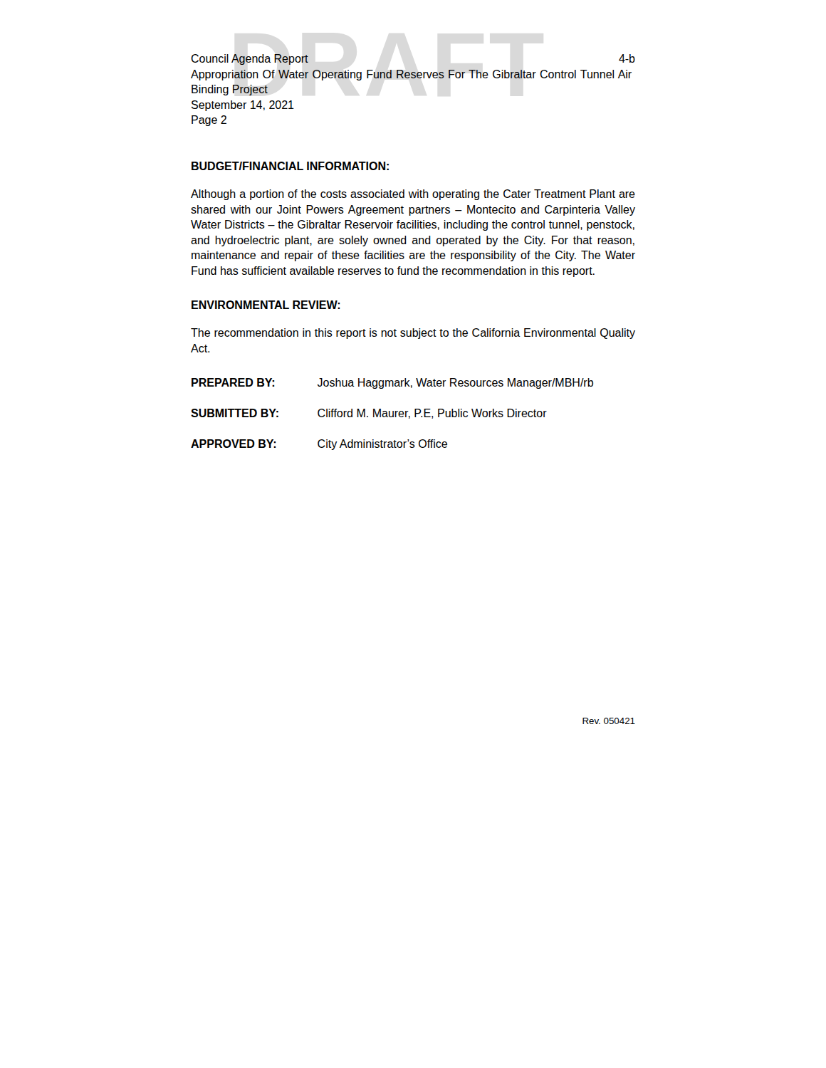DRAFT
4-b
Council Agenda Report
Appropriation Of Water Operating Fund Reserves For The Gibraltar Control Tunnel Air Binding Project
September 14, 2021
Page 2
Budget/Financial Information:
Although a portion of the costs associated with operating the Cater Treatment Plant are shared with our Joint Powers Agreement partners – Montecito and Carpinteria Valley Water Districts – the Gibraltar Reservoir facilities, including the control tunnel, penstock, and hydroelectric plant, are solely owned and operated by the City. For that reason, maintenance and repair of these facilities are the responsibility of the City. The Water Fund has sufficient available reserves to fund the recommendation in this report.
Environmental Review:
The recommendation in this report is not subject to the California Environmental Quality Act.
| PREPARED BY: | Joshua Haggmark, Water Resources Manager/MBH/rb |
| SUBMITTED BY: | Clifford M. Maurer, P.E, Public Works Director |
| APPROVED BY: | City Administrator’s Office |
Rev. 050421